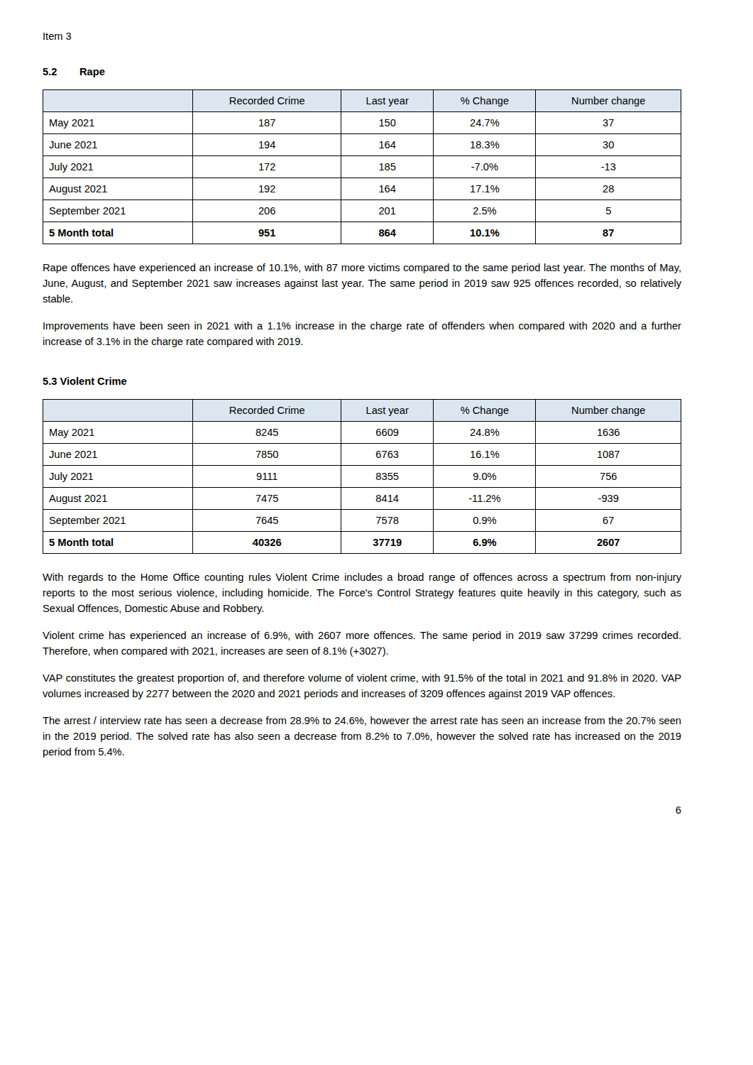Item 3
5.2 Rape
| | Recorded Crime | Last year | % Change | Number change |
| --- | --- | --- | --- | --- |
| May 2021 | 187 | 150 | 24.7% | 37 |
| June 2021 | 194 | 164 | 18.3% | 30 |
| July 2021 | 172 | 185 | -7.0% | -13 |
| August 2021 | 192 | 164 | 17.1% | 28 |
| September 2021 | 206 | 201 | 2.5% | 5 |
| 5 Month total | 951 | 864 | 10.1% | 87 |
Rape offences have experienced an increase of 10.1%, with 87 more victims compared to the same period last year. The months of May, June, August, and September 2021 saw increases against last year. The same period in 2019 saw 925 offences recorded, so relatively stable.
Improvements have been seen in 2021 with a 1.1% increase in the charge rate of offenders when compared with 2020 and a further increase of 3.1% in the charge rate compared with 2019.
5.3 Violent Crime
| | Recorded Crime | Last year | % Change | Number change |
| --- | --- | --- | --- | --- |
| May 2021 | 8245 | 6609 | 24.8% | 1636 |
| June 2021 | 7850 | 6763 | 16.1% | 1087 |
| July 2021 | 9111 | 8355 | 9.0% | 756 |
| August 2021 | 7475 | 8414 | -11.2% | -939 |
| September 2021 | 7645 | 7578 | 0.9% | 67 |
| 5 Month total | 40326 | 37719 | 6.9% | 2607 |
With regards to the Home Office counting rules Violent Crime includes a broad range of offences across a spectrum from non-injury reports to the most serious violence, including homicide. The Force's Control Strategy features quite heavily in this category, such as Sexual Offences, Domestic Abuse and Robbery.
Violent crime has experienced an increase of 6.9%, with 2607 more offences. The same period in 2019 saw 37299 crimes recorded. Therefore, when compared with 2021, increases are seen of 8.1% (+3027).
VAP constitutes the greatest proportion of, and therefore volume of violent crime, with 91.5% of the total in 2021 and 91.8% in 2020. VAP volumes increased by 2277 between the 2020 and 2021 periods and increases of 3209 offences against 2019 VAP offences.
The arrest / interview rate has seen a decrease from 28.9% to 24.6%, however the arrest rate has seen an increase from the 20.7% seen in the 2019 period. The solved rate has also seen a decrease from 8.2% to 7.0%, however the solved rate has increased on the 2019 period from 5.4%.
6